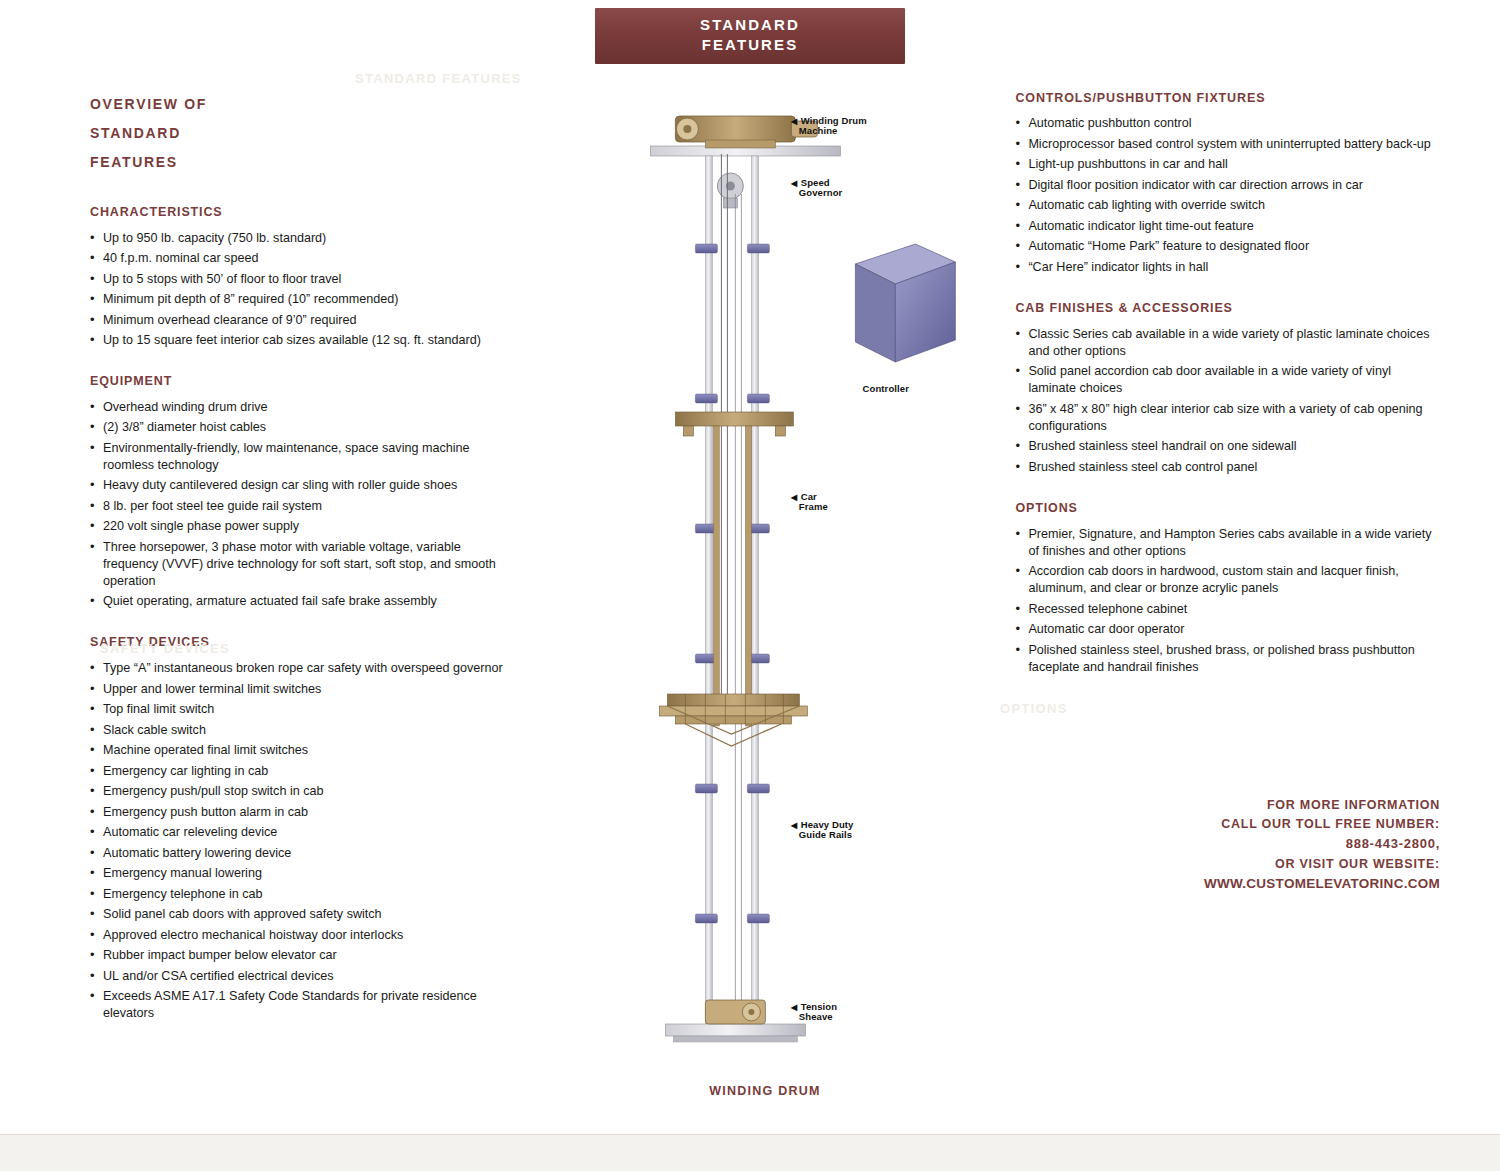Standard Features
Standard Features
Safety Devices
Options
Overview of
Standard
Features
Characteristics
Up to 950 lb. capacity (750 lb. standard)
40 f.p.m. nominal car speed
Up to 5 stops with 50’ of floor to floor travel
Minimum pit depth of 8” required (10” recommended)
Minimum overhead clearance of 9’0” required
Up to 15 square feet interior cab sizes available (12 sq. ft. standard)
Equipment
Overhead winding drum drive
(2) 3/8” diameter hoist cables
Environmentally-friendly, low maintenance, space saving machine roomless technology
Heavy duty cantilevered design car sling with roller guide shoes
8 lb. per foot steel tee guide rail system
220 volt single phase power supply
Three horsepower, 3 phase motor with variable voltage, variable frequency (VVVF) drive technology for soft start, soft stop, and smooth operation
Quiet operating, armature actuated fail safe brake assembly
Safety Devices
Type “A” instantaneous broken rope car safety with overspeed governor
Upper and lower terminal limit switches
Top final limit switch
Slack cable switch
Machine operated final limit switches
Emergency car lighting in cab
Emergency push/pull stop switch in cab
Emergency push button alarm in cab
Automatic car releveling device
Automatic battery lowering device
Emergency manual lowering
Emergency telephone in cab
Solid panel cab doors with approved safety switch
Approved electro mechanical hoistway door interlocks
Rubber impact bumper below elevator car
UL and/or CSA certified electrical devices
Exceeds ASME A17.1 Safety Code Standards for private residence elevators
Winding Drum
Machine
Speed
Governor
Controller
Car
Frame
Heavy Duty
Guide Rails
Tension
Sheave
Winding Drum
Controls/Pushbutton Fixtures
Automatic pushbutton control
Microprocessor based control system with uninterrupted battery back-up
Light-up pushbuttons in car and hall
Digital floor position indicator with car direction arrows in car
Automatic cab lighting with override switch
Automatic indicator light time-out feature
Automatic “Home Park” feature to designated floor
“Car Here” indicator lights in hall
Cab Finishes & Accessories
Classic Series cab available in a wide variety of plastic laminate choices and other options
Solid panel accordion cab door available in a wide variety of vinyl laminate choices
36” x 48” x 80” high clear interior cab size with a variety of cab opening configurations
Brushed stainless steel handrail on one sidewall
Brushed stainless steel cab control panel
Options
Premier, Signature, and Hampton Series cabs available in a wide variety of finishes and other options
Accordion cab doors in hardwood, custom stain and lacquer finish, aluminum, and clear or bronze acrylic panels
Recessed telephone cabinet
Automatic car door operator
Polished stainless steel, brushed brass, or polished brass pushbutton faceplate and handrail finishes
For More Information
Call Our Toll Free Number:
888-443-2800,
Or Visit Our Website:
www.customelevatorinc.com